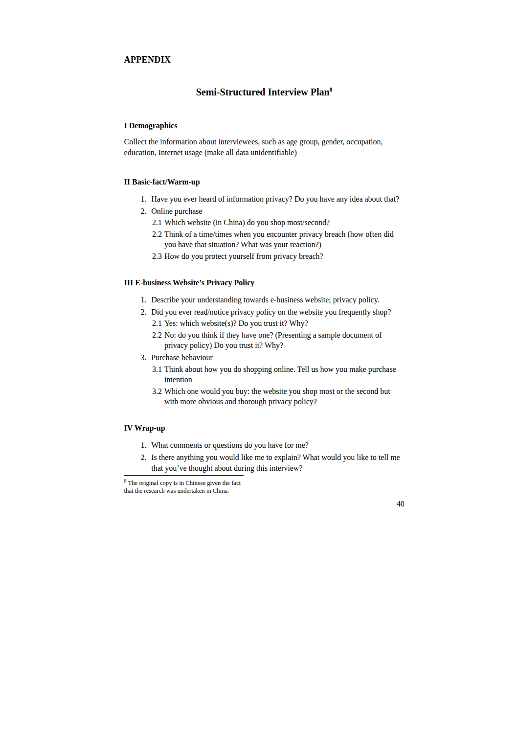APPENDIX
Semi-Structured Interview Plan8
I Demographics
Collect the information about interviewees, such as age group, gender, occupation, education, Internet usage (make all data unidentifiable)
II Basic-fact/Warm-up
Have you ever heard of information privacy? Do you have any idea about that?
Online purchase
2.1 Which website (in China) do you shop most/second?
2.2 Think of a time/times when you encounter privacy breach (how often did you have that situation? What was your reaction?)
2.3 How do you protect yourself from privacy breach?
III E-business Website’s Privacy Policy
Describe your understanding towards e-business website; privacy policy.
Did you ever read/notice privacy policy on the website you frequently shop?
2.1 Yes: which website(s)? Do you trust it? Why?
2.2 No: do you think if they have one? (Presenting a sample document of privacy policy) Do you trust it? Why?
Purchase behaviour
3.1 Think about how you do shopping online. Tell us how you make purchase intention
3.2 Which one would you buy: the website you shop most or the second but with more obvious and thorough privacy policy?
IV Wrap-up
What comments or questions do you have for me?
Is there anything you would like me to explain? What would you like to tell me that you’ve thought about during this interview?
8 The original copy is in Chinese given the fact that the research was undertaken in China.
40